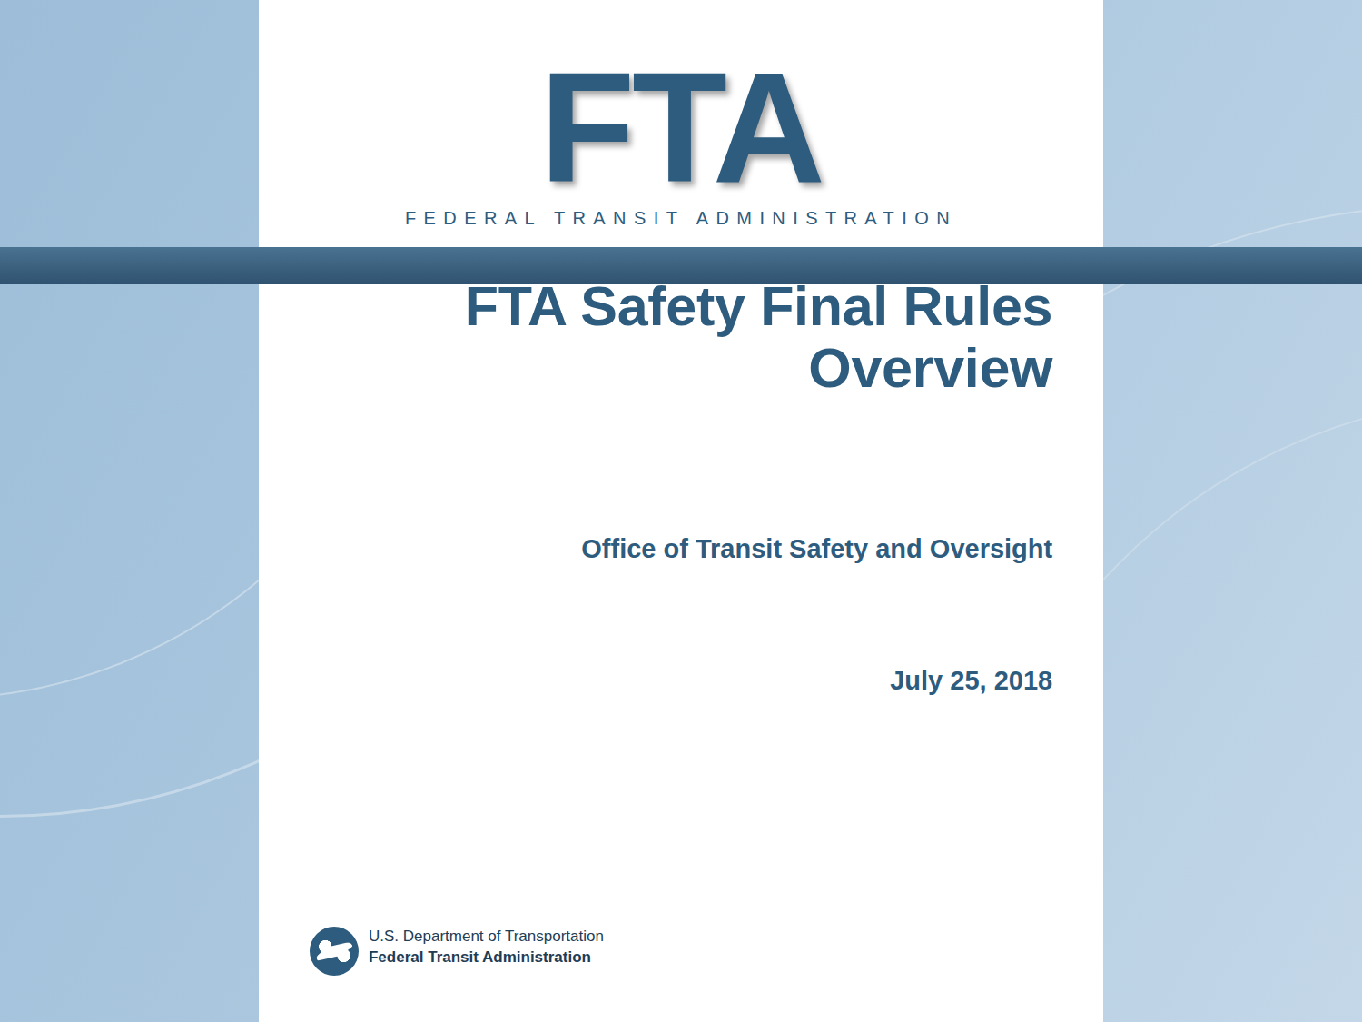FTA
Federal Transit Administration
FTA Safety Final Rules
Overview
Office of Transit Safety and Oversight
July 25, 2018
U.S. Department of Transportation
Federal Transit Administration